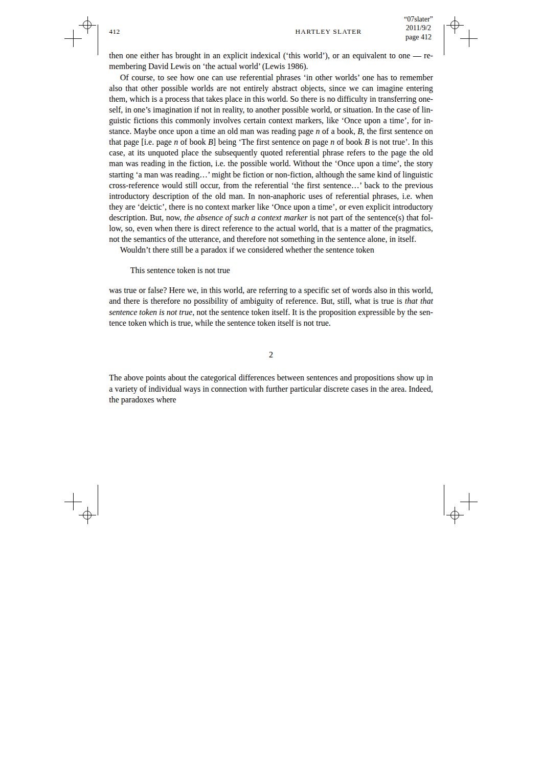“07slater”
2011/9/2
page 412
412 Hartley Slater
then one either has brought in an explicit indexical (‘this world’), or an equivalent to one — remembering David Lewis on ‘the actual world’ (Lewis 1986).
Of course, to see how one can use referential phrases ‘in other worlds’ one has to remember also that other possible worlds are not entirely abstract objects, since we can imagine entering them, which is a process that takes place in this world. So there is no difficulty in transferring oneself, in one’s imagination if not in reality, to another possible world, or situation. In the case of linguistic fictions this commonly involves certain context markers, like ‘Once upon a time’, for instance. Maybe once upon a time an old man was reading page n of a book, B, the first sentence on that page [i.e. page n of book B] being ‘The first sentence on page n of book B is not true’. In this case, at its unquoted place the subsequently quoted referential phrase refers to the page the old man was reading in the fiction, i.e. the possible world. Without the ‘Once upon a time’, the story starting ‘a man was reading…’ might be fiction or non-fiction, although the same kind of linguistic cross-reference would still occur, from the referential ‘the first sentence…’ back to the previous introductory description of the old man. In non-anaphoric uses of referential phrases, i.e. when they are ‘deictic’, there is no context marker like ‘Once upon a time’, or even explicit introductory description. But, now, the absence of such a context marker is not part of the sentence(s) that follow, so, even when there is direct reference to the actual world, that is a matter of the pragmatics, not the semantics of the utterance, and therefore not something in the sentence alone, in itself.
Wouldn’t there still be a paradox if we considered whether the sentence token
This sentence token is not true
was true or false? Here we, in this world, are referring to a specific set of words also in this world, and there is therefore no possibility of ambiguity of reference. But, still, what is true is that that sentence token is not true, not the sentence token itself. It is the proposition expressible by the sentence token which is true, while the sentence token itself is not true.
2
The above points about the categorical differences between sentences and propositions show up in a variety of individual ways in connection with further particular discrete cases in the area. Indeed, the paradoxes where